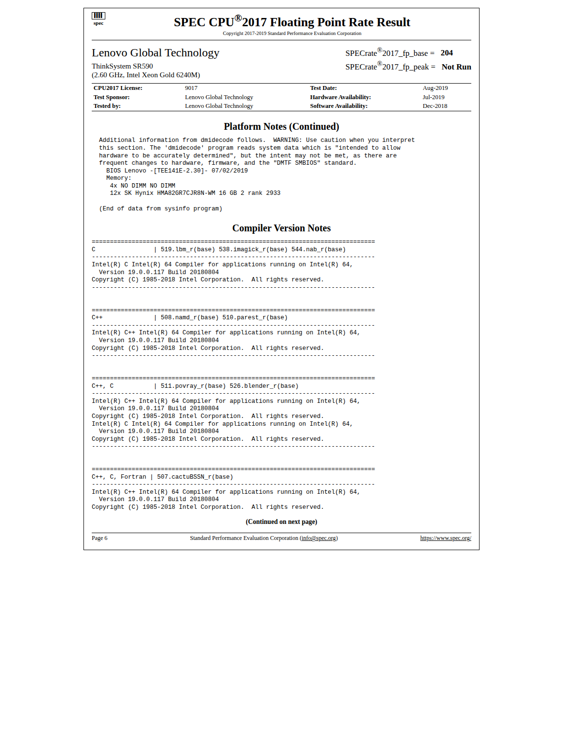▌▌▌▌ spec
SPEC CPU®2017 Floating Point Rate Result
Copyright 2017-2019 Standard Performance Evaluation Corporation
Lenovo Global Technology
ThinkSystem SR590
(2.60 GHz, Intel Xeon Gold 6240M)
SPECrate®2017_fp_base = 204
SPECrate®2017_fp_peak = Not Run
| CPU2017 License: | 9017 | Test Date: | Aug-2019 |
| Test Sponsor: | Lenovo Global Technology | Hardware Availability: | Jul-2019 |
| Tested by: | Lenovo Global Technology | Software Availability: | Dec-2018 |
Platform Notes (Continued)
  Additional information from dmidecode follows.  WARNING: Use caution when you interpret
  this section. The 'dmidecode' program reads system data which is "intended to allow
  hardware to be accurately determined", but the intent may not be met, as there are
  frequent changes to hardware, firmware, and the "DMTF SMBIOS" standard.
    BIOS Lenovo -[TEE141E-2.30]- 07/02/2019
    Memory:
     4x NO DIMM NO DIMM
     12x SK Hynix HMA82GR7CJR8N-WM 16 GB 2 rank 2933

  (End of data from sysinfo program)
Compiler Version Notes
==============================================================================
C                | 519.lbm_r(base) 538.imagick_r(base) 544.nab_r(base)
------------------------------------------------------------------------------
Intel(R) C Intel(R) 64 Compiler for applications running on Intel(R) 64,
  Version 19.0.0.117 Build 20180804
Copyright (C) 1985-2018 Intel Corporation.  All rights reserved.
------------------------------------------------------------------------------


==============================================================================
C++              | 508.namd_r(base) 510.parest_r(base)
------------------------------------------------------------------------------
Intel(R) C++ Intel(R) 64 Compiler for applications running on Intel(R) 64,
  Version 19.0.0.117 Build 20180804
Copyright (C) 1985-2018 Intel Corporation.  All rights reserved.
------------------------------------------------------------------------------


==============================================================================
C++, C           | 511.povray_r(base) 526.blender_r(base)
------------------------------------------------------------------------------
Intel(R) C++ Intel(R) 64 Compiler for applications running on Intel(R) 64,
  Version 19.0.0.117 Build 20180804
Copyright (C) 1985-2018 Intel Corporation.  All rights reserved.
Intel(R) C Intel(R) 64 Compiler for applications running on Intel(R) 64,
  Version 19.0.0.117 Build 20180804
Copyright (C) 1985-2018 Intel Corporation.  All rights reserved.
------------------------------------------------------------------------------


==============================================================================
C++, C, Fortran | 507.cactuBSSN_r(base)
------------------------------------------------------------------------------
Intel(R) C++ Intel(R) 64 Compiler for applications running on Intel(R) 64,
  Version 19.0.0.117 Build 20180804
Copyright (C) 1985-2018 Intel Corporation.  All rights reserved.
(Continued on next page)
Page 6 Standard Performance Evaluation Corporation (info@spec.org) https://www.spec.org/